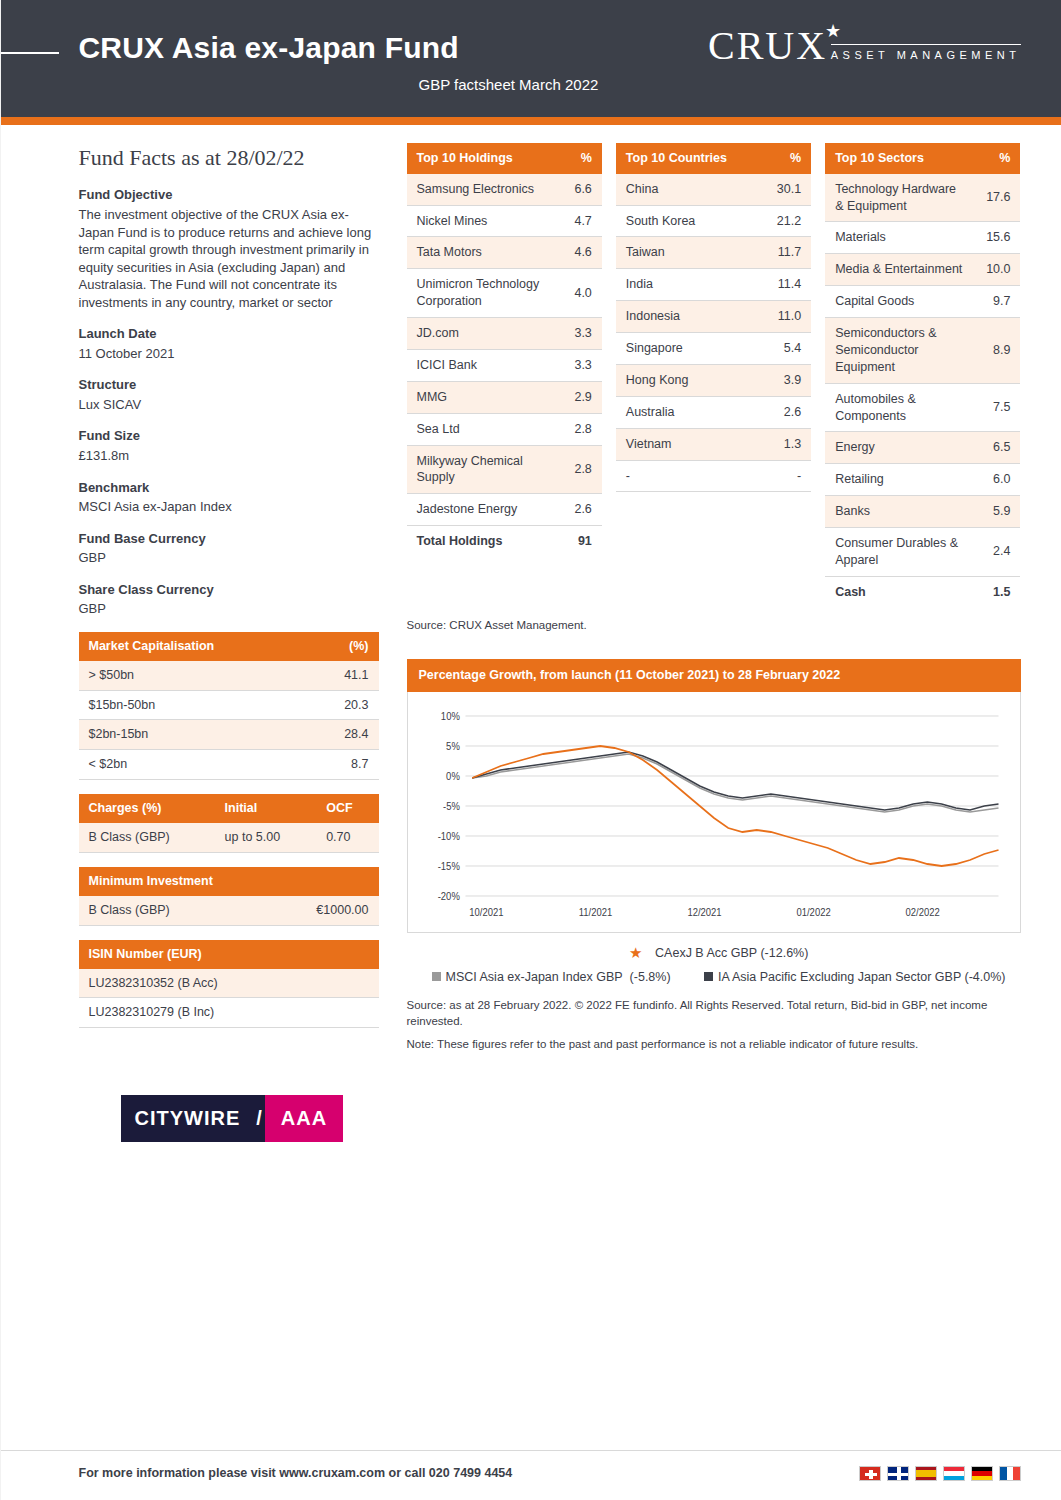CRUX Asia ex-Japan Fund
GBP factsheet March 2022
CRUX★
ASSET MANAGEMENT
Fund Facts as at 28/02/22
Fund Objective
The investment objective of the CRUX Asia ex-Japan Fund is to produce returns and achieve long term capital growth through investment primarily in equity securities in Asia (excluding Japan) and Australasia. The Fund will not concentrate its investments in any country, market or sector
Launch Date
11 October 2021
Structure
Lux SICAV
Fund Size
£131.8m
Benchmark
MSCI Asia ex-Japan Index
Fund Base Currency
GBP
Share Class Currency
GBP
| Market Capitalisation | (%) |
| --- | --- |
| > $50bn | 41.1 |
| $15bn-50bn | 20.3 |
| $2bn-15bn | 28.4 |
| < $2bn | 8.7 |
| Charges (%) | Initial | OCF |
| --- | --- | --- |
| B Class (GBP) | up to 5.00 | 0.70 |
| Minimum Investment | |
| --- | --- |
| B Class (GBP) | €1000.00 |
| ISIN Number (EUR) |
| --- |
| LU2382310352 (B Acc) |
| LU2382310279 (B Inc) |
| Top 10 Holdings | % |
| --- | --- |
| Samsung Electronics | 6.6 |
| Nickel Mines | 4.7 |
| Tata Motors | 4.6 |
| Unimicron Technology Corporation | 4.0 |
| JD.com | 3.3 |
| ICICI Bank | 3.3 |
| MMG | 2.9 |
| Sea Ltd | 2.8 |
| Milkyway Chemical Supply | 2.8 |
| Jadestone Energy | 2.6 |
| Total Holdings | 91 |
| Top 10 Countries | % |
| --- | --- |
| China | 30.1 |
| South Korea | 21.2 |
| Taiwan | 11.7 |
| India | 11.4 |
| Indonesia | 11.0 |
| Singapore | 5.4 |
| Hong Kong | 3.9 |
| Australia | 2.6 |
| Vietnam | 1.3 |
| - | - |
| Top 10 Sectors | % |
| --- | --- |
| Technology Hardware & Equipment | 17.6 |
| Materials | 15.6 |
| Media & Entertainment | 10.0 |
| Capital Goods | 9.7 |
| Semiconductors & Semiconductor Equipment | 8.9 |
| Automobiles & Components | 7.5 |
| Energy | 6.5 |
| Retailing | 6.0 |
| Banks | 5.9 |
| Consumer Durables & Apparel | 2.4 |
| Cash | 1.5 |
Source: CRUX Asset Management.
Percentage Growth, from launch (11 October 2021) to 28 February 2022
10% 5% 0% -5% -10% -15% -20% 10/2021 11/2021 12/2021 01/2022 02/2022
★ CAexJ B Acc GBP (-12.6%)
MSCI Asia ex-Japan Index GBP (-5.8%) IA Asia Pacific Excluding Japan Sector GBP (-4.0%)
Source: as at 28 February 2022. © 2022 FE fundinfo. All Rights Reserved. Total return, Bid-bid in GBP, net income reinvested.
Note: These figures refer to the past and past performance is not a reliable indicator of future results.
CITYWIRE
/
AAA
For more information please visit www.cruxam.com or call 020 7499 4454